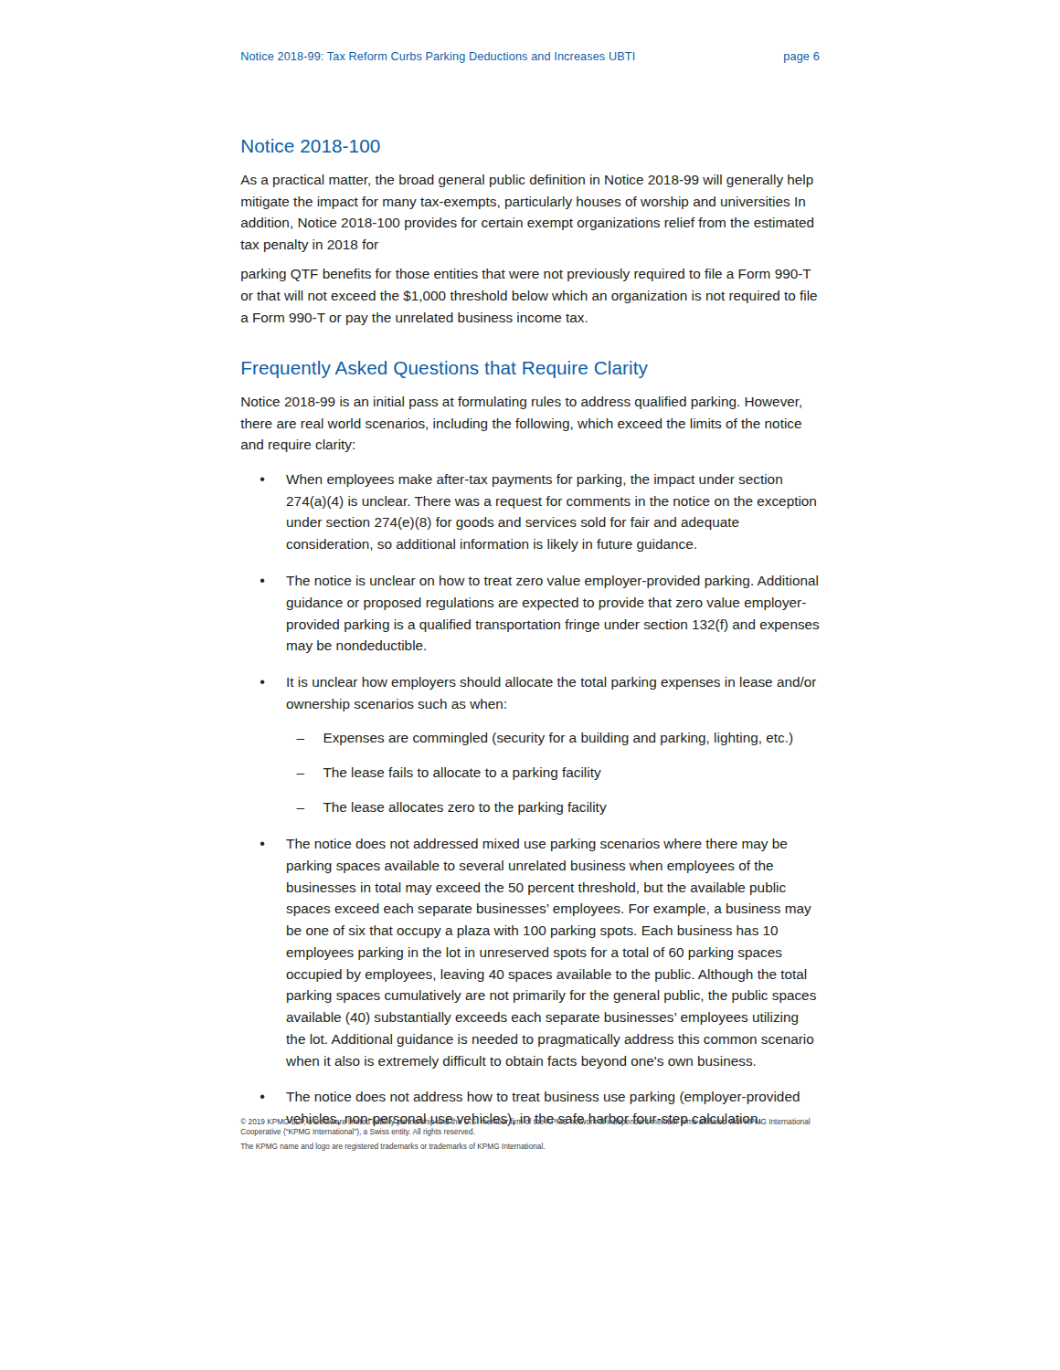Notice 2018-99: Tax Reform Curbs Parking Deductions and Increases UBTI page 6
Notice 2018-100
As a practical matter, the broad general public definition in Notice 2018-99 will generally help mitigate the impact for many tax-exempts, particularly houses of worship and universities In addition, Notice 2018-100 provides for certain exempt organizations relief from the estimated tax penalty in 2018 for
parking QTF benefits for those entities that were not previously required to file a Form 990-T or that will not exceed the $1,000 threshold below which an organization is not required to file a Form 990-T or pay the unrelated business income tax.
Frequently Asked Questions that Require Clarity
Notice 2018-99 is an initial pass at formulating rules to address qualified parking. However, there are real world scenarios, including the following, which exceed the limits of the notice and require clarity:
When employees make after-tax payments for parking, the impact under section 274(a)(4) is unclear. There was a request for comments in the notice on the exception under section 274(e)(8) for goods and services sold for fair and adequate consideration, so additional information is likely in future guidance.
The notice is unclear on how to treat zero value employer-provided parking. Additional guidance or proposed regulations are expected to provide that zero value employer-provided parking is a qualified transportation fringe under section 132(f) and expenses may be nondeductible.
It is unclear how employers should allocate the total parking expenses in lease and/or ownership scenarios such as when:
Expenses are commingled (security for a building and parking, lighting, etc.)
The lease fails to allocate to a parking facility
The lease allocates zero to the parking facility
The notice does not addressed mixed use parking scenarios where there may be parking spaces available to several unrelated business when employees of the businesses in total may exceed the 50 percent threshold, but the available public spaces exceed each separate businesses’ employees. For example, a business may be one of six that occupy a plaza with 100 parking spots. Each business has 10 employees parking in the lot in unreserved spots for a total of 60 parking spaces occupied by employees, leaving 40 spaces available to the public. Although the total parking spaces cumulatively are not primarily for the general public, the public spaces available (40) substantially exceeds each separate businesses’ employees utilizing the lot. Additional guidance is needed to pragmatically address this common scenario when it also is extremely difficult to obtain facts beyond one's own business.
The notice does not address how to treat business use parking (employer-provided vehicles, non-personal use vehicles), in the safe harbor four-step calculation.
© 2019 KPMG LLP, a Delaware limited liability partnership and the U.S. member firm of the KPMG network of independent member firms affiliated with KPMG International Cooperative (“KPMG International”), a Swiss entity. All rights reserved.
The KPMG name and logo are registered trademarks or trademarks of KPMG International.